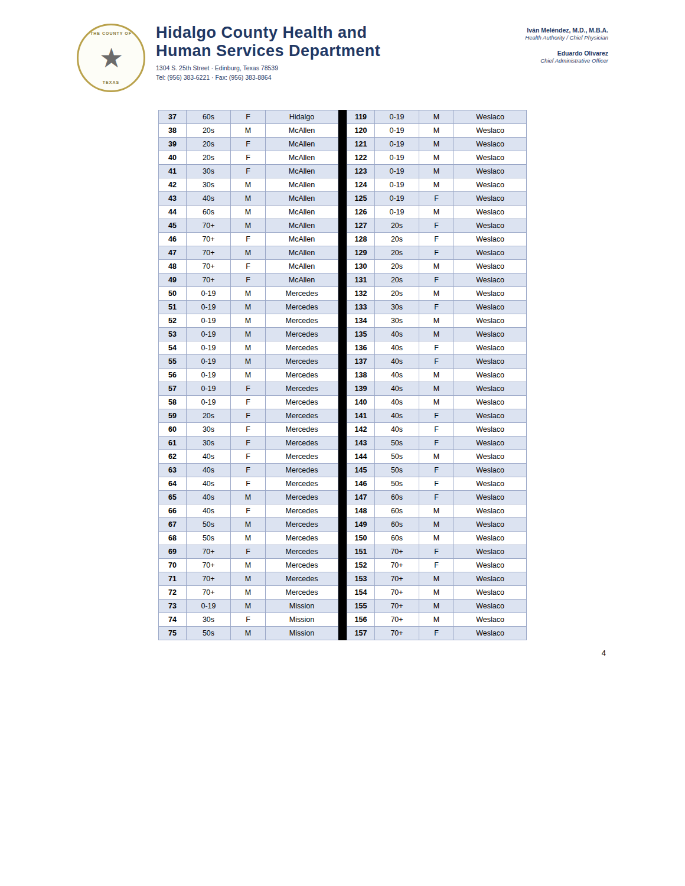THE COUNTY OF
★
TEXAS
Hidalgo County Health and
Human Services Department
1304 S. 25th Street · Edinburg, Texas 78539
Tel: (956) 383-6221 · Fax: (956) 383-8864
Iván Meléndez, M.D., M.B.A.
Health Authority / Chief Physician
Eduardo Olivarez
Chief Administrative Officer
| 37 | 60s | F | Hidalgo |
| 38 | 20s | M | McAllen |
| 39 | 20s | F | McAllen |
| 40 | 20s | F | McAllen |
| 41 | 30s | F | McAllen |
| 42 | 30s | M | McAllen |
| 43 | 40s | M | McAllen |
| 44 | 60s | M | McAllen |
| 45 | 70+ | M | McAllen |
| 46 | 70+ | F | McAllen |
| 47 | 70+ | M | McAllen |
| 48 | 70+ | F | McAllen |
| 49 | 70+ | F | McAllen |
| 50 | 0-19 | M | Mercedes |
| 51 | 0-19 | M | Mercedes |
| 52 | 0-19 | M | Mercedes |
| 53 | 0-19 | M | Mercedes |
| 54 | 0-19 | M | Mercedes |
| 55 | 0-19 | M | Mercedes |
| 56 | 0-19 | M | Mercedes |
| 57 | 0-19 | F | Mercedes |
| 58 | 0-19 | F | Mercedes |
| 59 | 20s | F | Mercedes |
| 60 | 30s | F | Mercedes |
| 61 | 30s | F | Mercedes |
| 62 | 40s | F | Mercedes |
| 63 | 40s | F | Mercedes |
| 64 | 40s | F | Mercedes |
| 65 | 40s | M | Mercedes |
| 66 | 40s | F | Mercedes |
| 67 | 50s | M | Mercedes |
| 68 | 50s | M | Mercedes |
| 69 | 70+ | F | Mercedes |
| 70 | 70+ | M | Mercedes |
| 71 | 70+ | M | Mercedes |
| 72 | 70+ | M | Mercedes |
| 73 | 0-19 | M | Mission |
| 74 | 30s | F | Mission |
| 75 | 50s | M | Mission |
| 119 | 0-19 | M | Weslaco |
| 120 | 0-19 | M | Weslaco |
| 121 | 0-19 | M | Weslaco |
| 122 | 0-19 | M | Weslaco |
| 123 | 0-19 | M | Weslaco |
| 124 | 0-19 | M | Weslaco |
| 125 | 0-19 | F | Weslaco |
| 126 | 0-19 | M | Weslaco |
| 127 | 20s | F | Weslaco |
| 128 | 20s | F | Weslaco |
| 129 | 20s | F | Weslaco |
| 130 | 20s | M | Weslaco |
| 131 | 20s | F | Weslaco |
| 132 | 20s | M | Weslaco |
| 133 | 30s | F | Weslaco |
| 134 | 30s | M | Weslaco |
| 135 | 40s | M | Weslaco |
| 136 | 40s | F | Weslaco |
| 137 | 40s | F | Weslaco |
| 138 | 40s | M | Weslaco |
| 139 | 40s | M | Weslaco |
| 140 | 40s | M | Weslaco |
| 141 | 40s | F | Weslaco |
| 142 | 40s | F | Weslaco |
| 143 | 50s | F | Weslaco |
| 144 | 50s | M | Weslaco |
| 145 | 50s | F | Weslaco |
| 146 | 50s | F | Weslaco |
| 147 | 60s | F | Weslaco |
| 148 | 60s | M | Weslaco |
| 149 | 60s | M | Weslaco |
| 150 | 60s | M | Weslaco |
| 151 | 70+ | F | Weslaco |
| 152 | 70+ | F | Weslaco |
| 153 | 70+ | M | Weslaco |
| 154 | 70+ | M | Weslaco |
| 155 | 70+ | M | Weslaco |
| 156 | 70+ | M | Weslaco |
| 157 | 70+ | F | Weslaco |
4